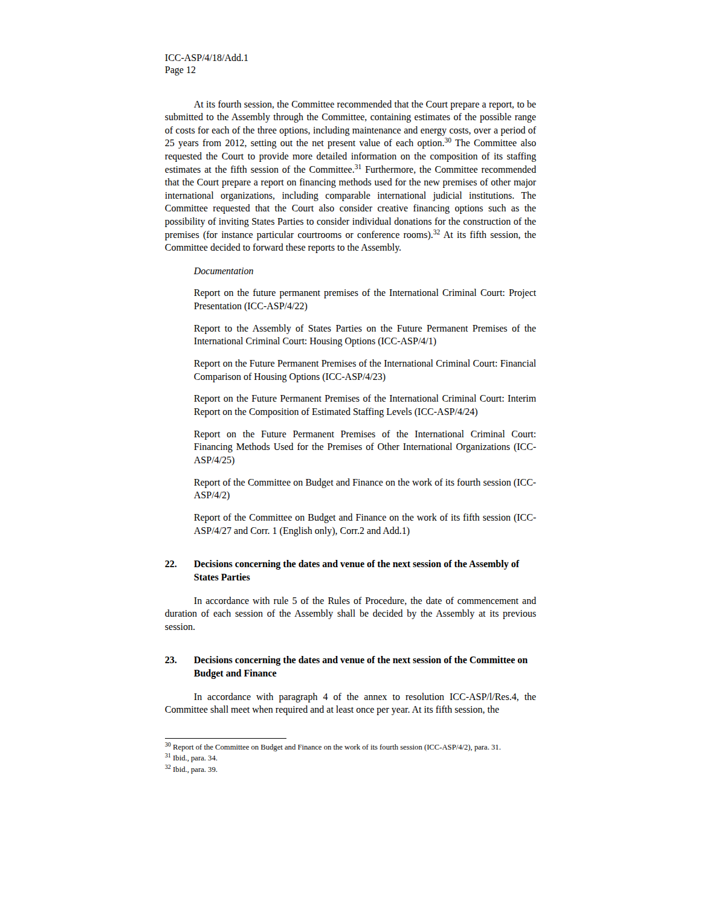ICC-ASP/4/18/Add.1
Page 12
At its fourth session, the Committee recommended that the Court prepare a report, to be submitted to the Assembly through the Committee, containing estimates of the possible range of costs for each of the three options, including maintenance and energy costs, over a period of 25 years from 2012, setting out the net present value of each option.30 The Committee also requested the Court to provide more detailed information on the composition of its staffing estimates at the fifth session of the Committee.31 Furthermore, the Committee recommended that the Court prepare a report on financing methods used for the new premises of other major international organizations, including comparable international judicial institutions. The Committee requested that the Court also consider creative financing options such as the possibility of inviting States Parties to consider individual donations for the construction of the premises (for instance particular courtrooms or conference rooms).32 At its fifth session, the Committee decided to forward these reports to the Assembly.
Documentation
Report on the future permanent premises of the International Criminal Court: Project Presentation (ICC-ASP/4/22)
Report to the Assembly of States Parties on the Future Permanent Premises of the International Criminal Court: Housing Options (ICC-ASP/4/1)
Report on the Future Permanent Premises of the International Criminal Court: Financial Comparison of Housing Options (ICC-ASP/4/23)
Report on the Future Permanent Premises of the International Criminal Court: Interim Report on the Composition of Estimated Staffing Levels (ICC-ASP/4/24)
Report on the Future Permanent Premises of the International Criminal Court: Financing Methods Used for the Premises of Other International Organizations (ICC-ASP/4/25)
Report of the Committee on Budget and Finance on the work of its fourth session (ICC-ASP/4/2)
Report of the Committee on Budget and Finance on the work of its fifth session (ICC-ASP/4/27 and Corr. 1 (English only), Corr.2 and Add.1)
22.
Decisions concerning the dates and venue of the next session of the Assembly of States Parties
In accordance with rule 5 of the Rules of Procedure, the date of commencement and duration of each session of the Assembly shall be decided by the Assembly at its previous session.
23.
Decisions concerning the dates and venue of the next session of the Committee on Budget and Finance
In accordance with paragraph 4 of the annex to resolution ICC-ASP/l/Res.4, the Committee shall meet when required and at least once per year. At its fifth session, the
30 Report of the Committee on Budget and Finance on the work of its fourth session (ICC-ASP/4/2), para. 31.
31 Ibid., para. 34.
32 Ibid., para. 39.